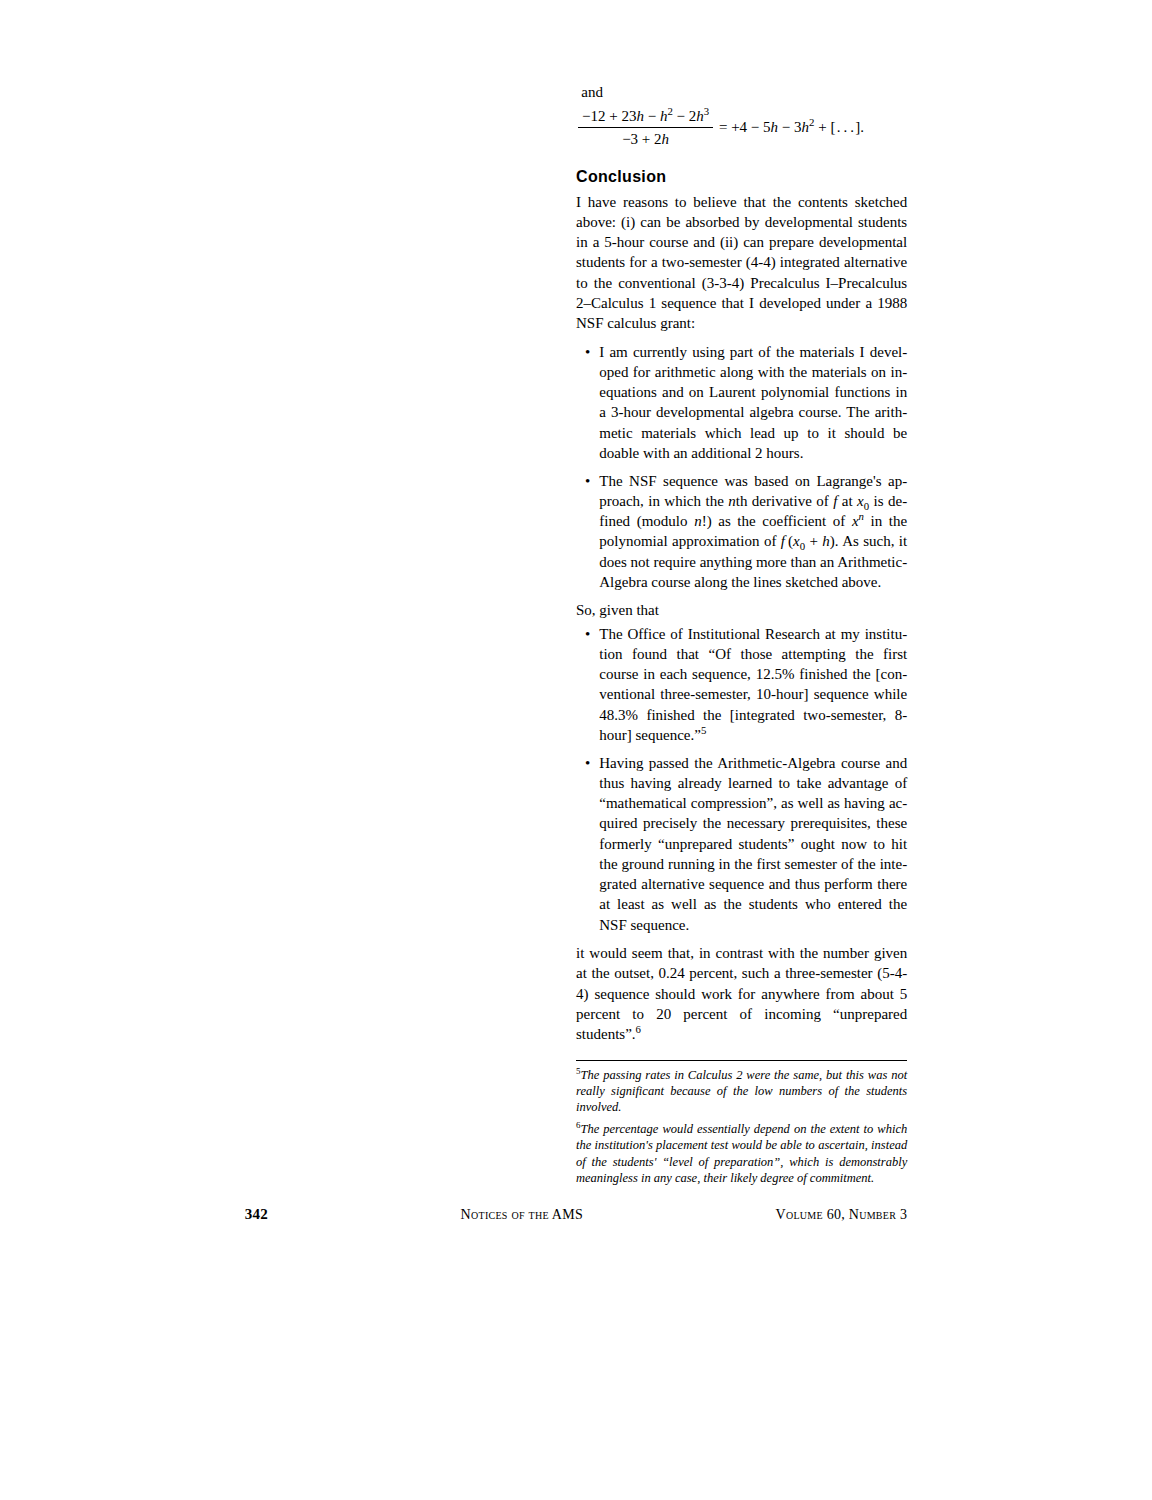and
−12 + 23h − h2 − 2h3 −3 + 2h = +4 − 5h − 3h2 + [ . . . ].
Conclusion
I have reasons to believe that the contents sketched above: (i) can be absorbed by developmental students in a 5-hour course and (ii) can prepare developmental students for a two-semester (4-4) integrated alternative to the conventional (3-3-4) Precalculus I–Precalculus 2–Calculus 1 sequence that I developed under a 1988 NSF calculus grant:
I am currently using part of the materials I developed for arithmetic along with the materials on inequations and on Laurent polynomial functions in a 3-hour developmental algebra course. The arithmetic materials which lead up to it should be doable with an additional 2 hours.
The NSF sequence was based on Lagrange's approach, in which the nth derivative of f at x0 is defined (modulo n!) as the coefficient of xn in the polynomial approximation of f (x0 + h). As such, it does not require anything more than an Arithmetic-Algebra course along the lines sketched above.
So, given that
The Office of Institutional Research at my institution found that “Of those attempting the first course in each sequence, 12.5% finished the [conventional three-semester, 10-hour] sequence while 48.3% finished the [integrated two-semester, 8-hour] sequence.”5
Having passed the Arithmetic-Algebra course and thus having already learned to take advantage of “mathematical compression”, as well as having acquired precisely the necessary prerequisites, these formerly “unprepared students” ought now to hit the ground running in the first semester of the integrated alternative sequence and thus perform there at least as well as the students who entered the NSF sequence.
it would seem that, in contrast with the number given at the outset, 0.24 percent, such a three-semester (5-4-4) sequence should work for anywhere from about 5 percent to 20 percent of incoming “unprepared students”.6
5The passing rates in Calculus 2 were the same, but this was not really significant because of the low numbers of the students involved.
6The percentage would essentially depend on the extent to which the institution's placement test would be able to ascertain, instead of the students' “level of preparation”, which is demonstrably meaningless in any case, their likely degree of commitment.
342 Notices of the AMS Volume 60, Number 3